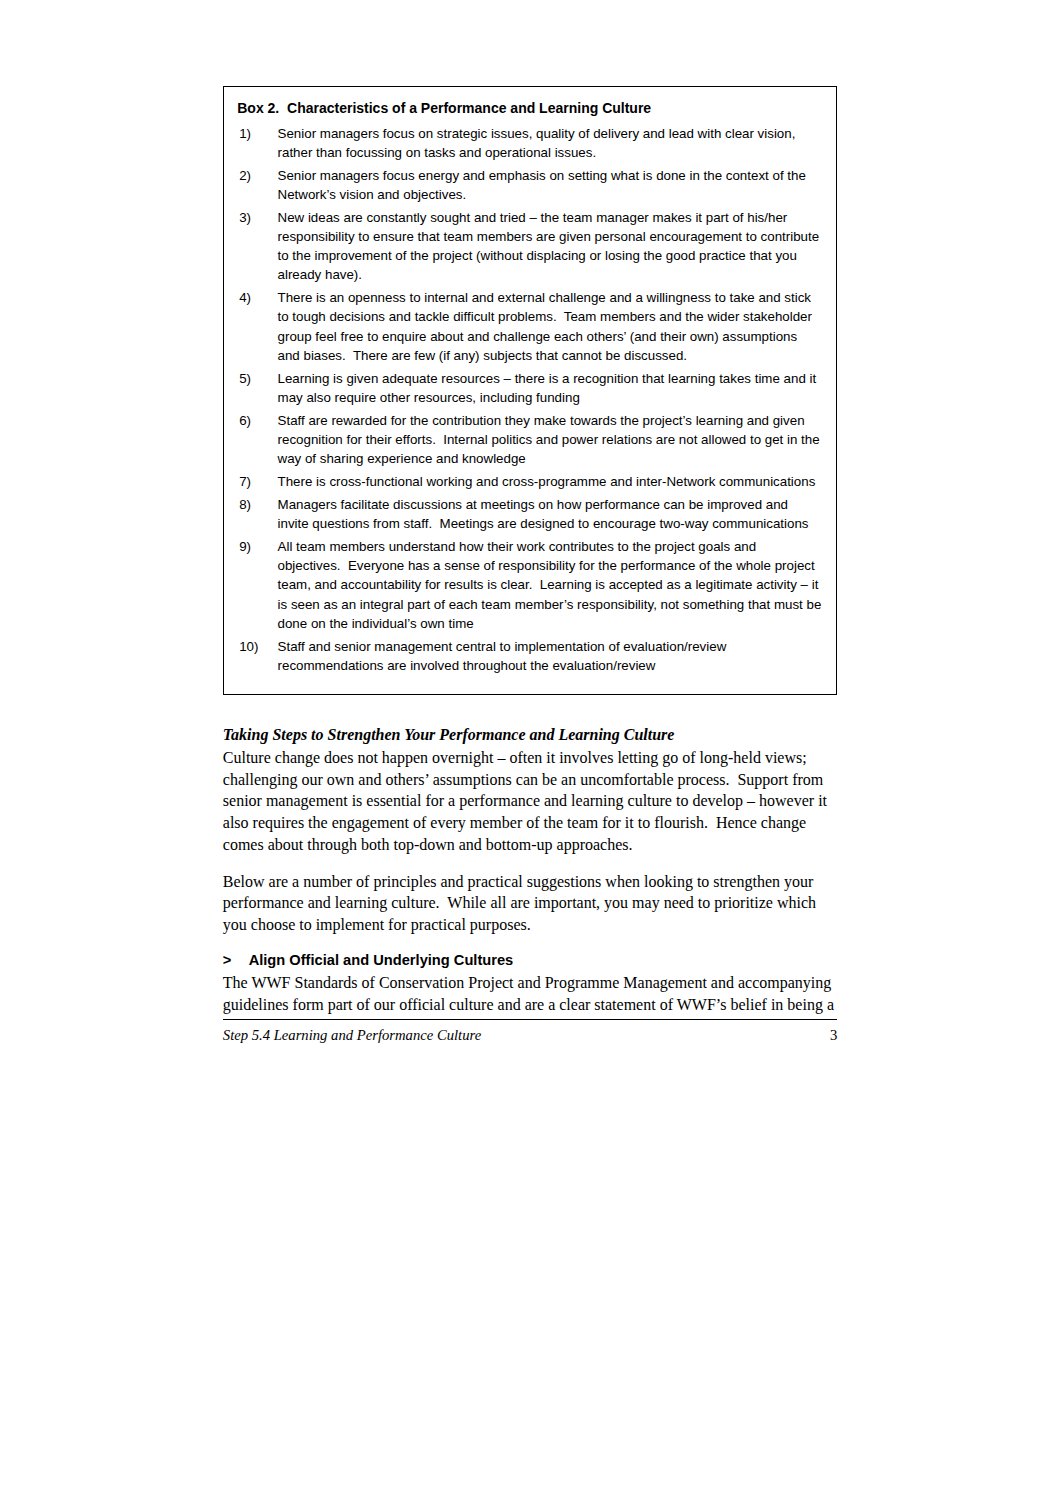Box 2. Characteristics of a Performance and Learning Culture
1) Senior managers focus on strategic issues, quality of delivery and lead with clear vision, rather than focussing on tasks and operational issues.
2) Senior managers focus energy and emphasis on setting what is done in the context of the Network’s vision and objectives.
3) New ideas are constantly sought and tried – the team manager makes it part of his/her responsibility to ensure that team members are given personal encouragement to contribute to the improvement of the project (without displacing or losing the good practice that you already have).
4) There is an openness to internal and external challenge and a willingness to take and stick to tough decisions and tackle difficult problems. Team members and the wider stakeholder group feel free to enquire about and challenge each others’ (and their own) assumptions and biases. There are few (if any) subjects that cannot be discussed.
5) Learning is given adequate resources – there is a recognition that learning takes time and it may also require other resources, including funding
6) Staff are rewarded for the contribution they make towards the project’s learning and given recognition for their efforts. Internal politics and power relations are not allowed to get in the way of sharing experience and knowledge
7) There is cross-functional working and cross-programme and inter-Network communications
8) Managers facilitate discussions at meetings on how performance can be improved and invite questions from staff. Meetings are designed to encourage two-way communications
9) All team members understand how their work contributes to the project goals and objectives. Everyone has a sense of responsibility for the performance of the whole project team, and accountability for results is clear. Learning is accepted as a legitimate activity – it is seen as an integral part of each team member’s responsibility, not something that must be done on the individual’s own time
10) Staff and senior management central to implementation of evaluation/review recommendations are involved throughout the evaluation/review
Taking Steps to Strengthen Your Performance and Learning Culture
Culture change does not happen overnight – often it involves letting go of long-held views; challenging our own and others’ assumptions can be an uncomfortable process. Support from senior management is essential for a performance and learning culture to develop – however it also requires the engagement of every member of the team for it to flourish. Hence change comes about through both top-down and bottom-up approaches.
Below are a number of principles and practical suggestions when looking to strengthen your performance and learning culture. While all are important, you may need to prioritize which you choose to implement for practical purposes.
>Align Official and Underlying Cultures
The WWF Standards of Conservation Project and Programme Management and accompanying guidelines form part of our official culture and are a clear statement of WWF’s belief in being a
Step 5.4 Learning and Performance Culture 3